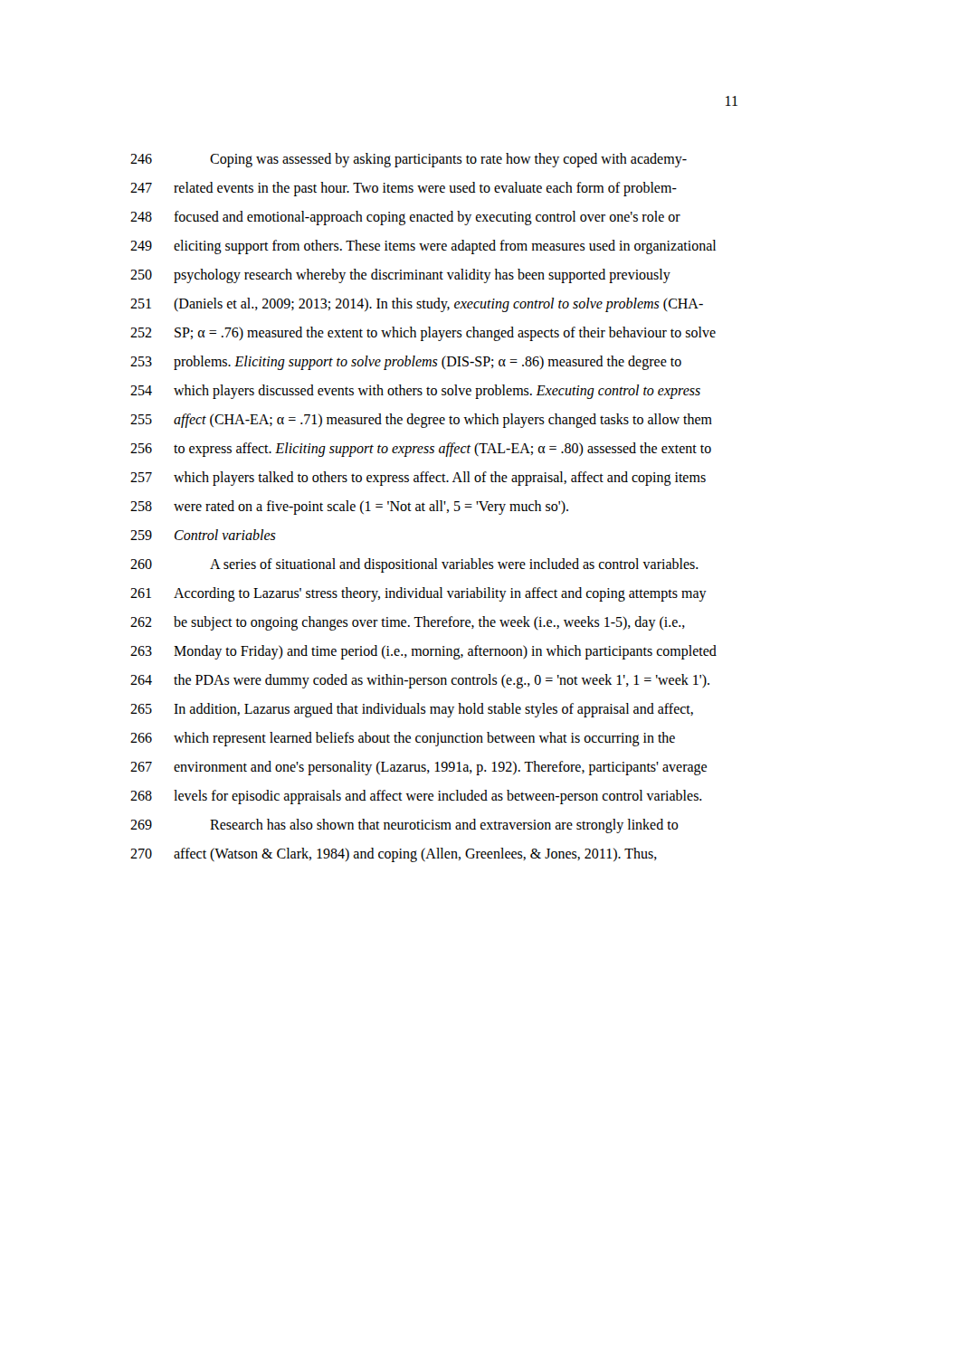11
246 Coping was assessed by asking participants to rate how they coped with academy-
247 related events in the past hour. Two items were used to evaluate each form of problem-
248 focused and emotional-approach coping enacted by executing control over one's role or
249 eliciting support from others. These items were adapted from measures used in organizational
250 psychology research whereby the discriminant validity has been supported previously
251(Daniels et al., 2009; 2013; 2014). In this study, executing control to solve problems (CHA-
252 SP; α = .76) measured the extent to which players changed aspects of their behaviour to solve
253 problems. Eliciting support to solve problems (DIS-SP; α = .86) measured the degree to
254 which players discussed events with others to solve problems. Executing control to express
255 affect (CHA-EA; α = .71) measured the degree to which players changed tasks to allow them
256 to express affect. Eliciting support to express affect (TAL-EA; α = .80) assessed the extent to
257 which players talked to others to express affect. All of the appraisal, affect and coping items
258 were rated on a five-point scale (1 = 'Not at all', 5 = 'Very much so').
259
Control variables
260 A series of situational and dispositional variables were included as control variables.
261 According to Lazarus' stress theory, individual variability in affect and coping attempts may
262 be subject to ongoing changes over time. Therefore, the week (i.e., weeks 1-5), day (i.e.,
263 Monday to Friday) and time period (i.e., morning, afternoon) in which participants completed
264 the PDAs were dummy coded as within-person controls (e.g., 0 = 'not week 1', 1 = 'week 1').
265 In addition, Lazarus argued that individuals may hold stable styles of appraisal and affect,
266 which represent learned beliefs about the conjunction between what is occurring in the
267 environment and one's personality (Lazarus, 1991a, p. 192). Therefore, participants' average
268 levels for episodic appraisals and affect were included as between-person control variables.
269 Research has also shown that neuroticism and extraversion are strongly linked to
270 affect (Watson & Clark, 1984) and coping (Allen, Greenlees, & Jones, 2011). Thus,